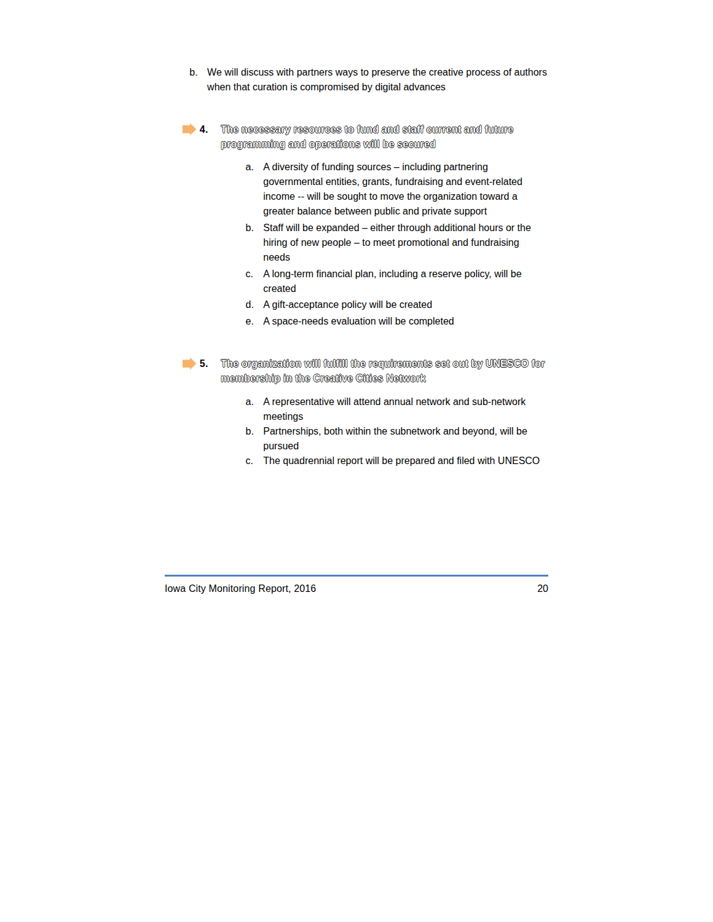b. We will discuss with partners ways to preserve the creative process of authors when that curation is compromised by digital advances
4.
The necessary resources to fund and staff current and future programming and operations will be secured
a. A diversity of funding sources – including partnering governmental entities, grants, fundraising and event-related income -- will be sought to move the organization toward a greater balance between public and private support
b. Staff will be expanded – either through additional hours or the hiring of new people – to meet promotional and fundraising needs
c. A long-term financial plan, including a reserve policy, will be created
d. A gift-acceptance policy will be created
e. A space-needs evaluation will be completed
5.
The organization will fulfill the requirements set out by UNESCO for membership in the Creative Cities Network
a. A representative will attend annual network and sub-network meetings
b. Partnerships, both within the subnetwork and beyond, will be pursued
c. The quadrennial report will be prepared and filed with UNESCO
Iowa City Monitoring Report, 2016 20